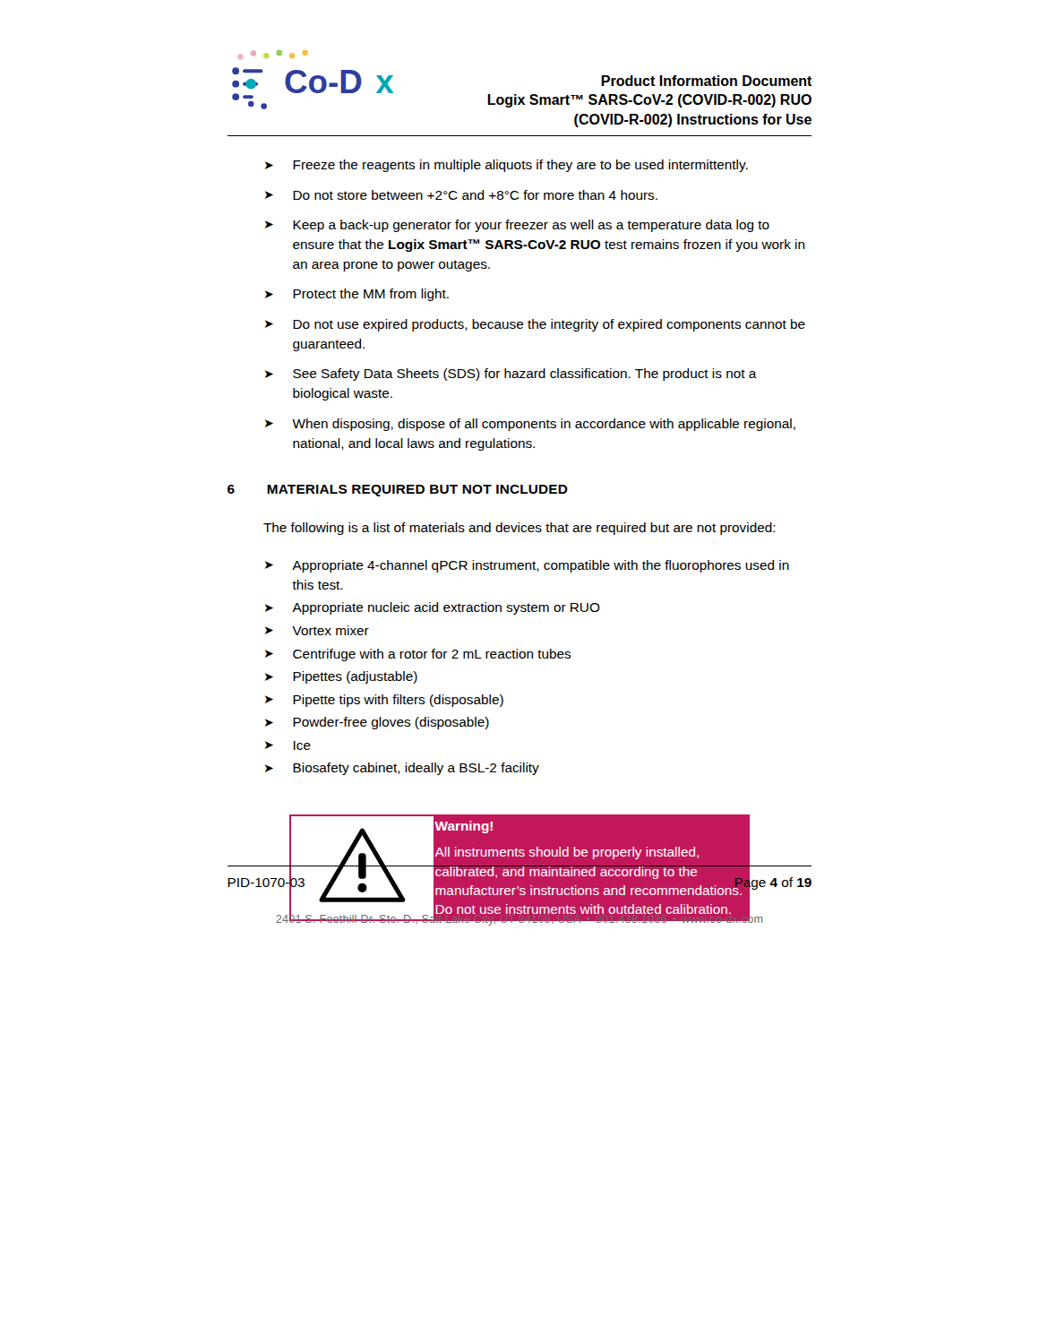Co-D x
Product Information Document
Logix Smart™ SARS-CoV-2 (COVID-R-002) RUO
(COVID-R-002) Instructions for Use
Freeze the reagents in multiple aliquots if they are to be used intermittently.
Do not store between +2°C and +8°C for more than 4 hours.
Keep a back-up generator for your freezer as well as a temperature data log to ensure that the Logix Smart™ SARS-CoV-2 RUO test remains frozen if you work in an area prone to power outages.
Protect the MM from light.
Do not use expired products, because the integrity of expired components cannot be guaranteed.
See Safety Data Sheets (SDS) for hazard classification. The product is not a biological waste.
When disposing, dispose of all components in accordance with applicable regional, national, and local laws and regulations.
6 MATERIALS REQUIRED BUT NOT INCLUDED
The following is a list of materials and devices that are required but are not provided:
Appropriate 4-channel qPCR instrument, compatible with the fluorophores used in this test.
Appropriate nucleic acid extraction system or RUO
Vortex mixer
Centrifuge with a rotor for 2 mL reaction tubes
Pipettes (adjustable)
Pipette tips with filters (disposable)
Powder-free gloves (disposable)
Ice
Biosafety cabinet, ideally a BSL-2 facility
| | Warning! All instruments should be properly installed, calibrated, and maintained according to the manufacturer’s instructions and recommendations. Do not use instruments with outdated calibration. |
PID-1070-03
Page 4 of 19
2401 S. Foothill Dr. Ste. D., Salt Lake City, UT 84109, USA•801.438.1036•www.co-dx.com